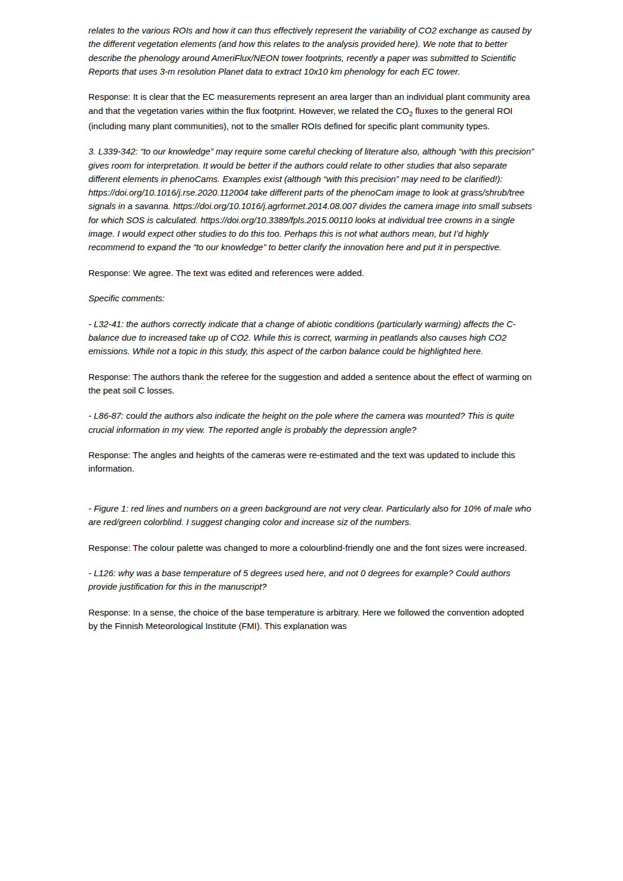relates to the various ROIs and how it can thus effectively represent the variability of CO2 exchange as caused by the different vegetation elements (and how this relates to the analysis provided here). We note that to better describe the phenology around AmeriFlux/NEON tower footprints, recently a paper was submitted to Scientific Reports that uses 3-m resolution Planet data to extract 10x10 km phenology for each EC tower.
Response: It is clear that the EC measurements represent an area larger than an individual plant community area and that the vegetation varies within the flux footprint. However, we related the CO2 fluxes to the general ROI (including many plant communities), not to the smaller ROIs defined for specific plant community types.
3. L339-342: “to our knowledge” may require some careful checking of literature also, although “with this precision” gives room for interpretation. It would be better if the authors could relate to other studies that also separate different elements in phenoCams. Examples exist (although “with this precision” may need to be clarified!): https://doi.org/10.1016/j.rse.2020.112004 take different parts of the phenoCam image to look at grass/shrub/tree signals in a savanna. https://doi.org/10.1016/j.agrformet.2014.08.007 divides the camera image into small subsets for which SOS is calculated. https://doi.org/10.3389/fpls.2015.00110 looks at individual tree crowns in a single image. I would expect other studies to do this too. Perhaps this is not what authors mean, but I’d highly recommend to expand the “to our knowledge” to better clarify the innovation here and put it in perspective.
Response: We agree. The text was edited and references were added.
Specific comments:
- L32-41: the authors correctly indicate that a change of abiotic conditions (particularly warming) affects the C-balance due to increased take up of CO2. While this is correct, warming in peatlands also causes high CO2 emissions. While not a topic in this study, this aspect of the carbon balance could be highlighted here.
Response: The authors thank the referee for the suggestion and added a sentence about the effect of warming on the peat soil C losses.
- L86-87: could the authors also indicate the height on the pole where the camera was mounted? This is quite crucial information in my view. The reported angle is probably the depression angle?
Response: The angles and heights of the cameras were re-estimated and the text was updated to include this information.
- Figure 1: red lines and numbers on a green background are not very clear. Particularly also for 10% of male who are red/green colorblind. I suggest changing color and increase siz of the numbers.
Response: The colour palette was changed to more a colourblind-friendly one and the font sizes were increased.
- L126: why was a base temperature of 5 degrees used here, and not 0 degrees for example? Could authors provide justification for this in the manuscript?
Response: In a sense, the choice of the base temperature is arbitrary. Here we followed the convention adopted by the Finnish Meteorological Institute (FMI). This explanation was